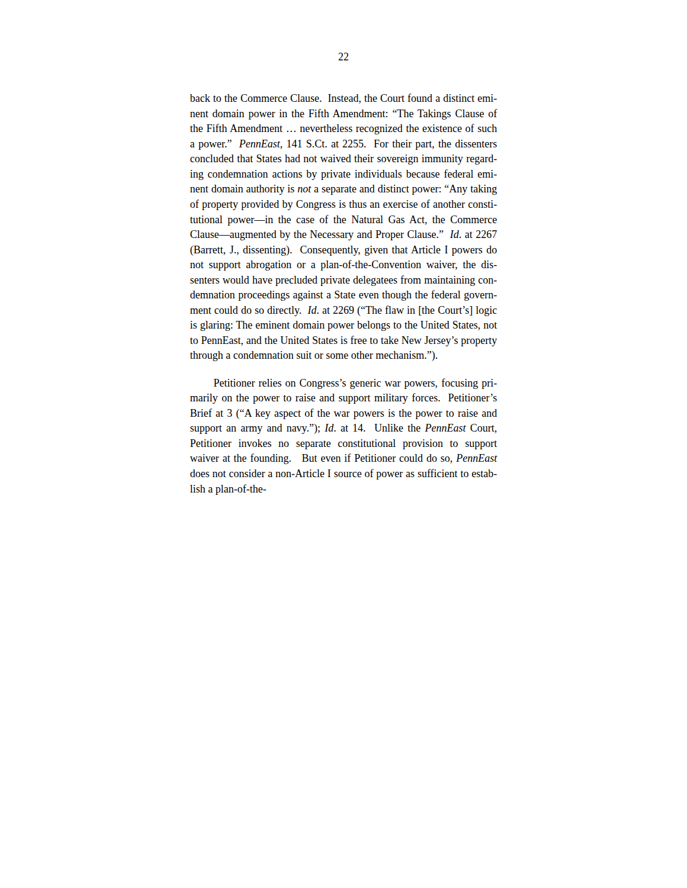22
back to the Commerce Clause. Instead, the Court found a distinct eminent domain power in the Fifth Amendment: “The Takings Clause of the Fifth Amendment … nevertheless recognized the existence of such a power.” PennEast, 141 S.Ct. at 2255. For their part, the dissenters concluded that States had not waived their sovereign immunity regarding condemnation actions by private individuals because federal eminent domain authority is not a separate and distinct power: “Any taking of property provided by Congress is thus an exercise of another constitutional power—in the case of the Natural Gas Act, the Commerce Clause—augmented by the Necessary and Proper Clause.” Id. at 2267 (Barrett, J., dissenting). Consequently, given that Article I powers do not support abrogation or a plan-of-the-Convention waiver, the dissenters would have precluded private delegatees from maintaining condemnation proceedings against a State even though the federal government could do so directly. Id. at 2269 (“The flaw in [the Court’s] logic is glaring: The eminent domain power belongs to the United States, not to PennEast, and the United States is free to take New Jersey’s property through a condemnation suit or some other mechanism.”).
Petitioner relies on Congress’s generic war powers, focusing primarily on the power to raise and support military forces. Petitioner’s Brief at 3 (“A key aspect of the war powers is the power to raise and support an army and navy.”); Id. at 14. Unlike the PennEast Court, Petitioner invokes no separate constitutional provision to support waiver at the founding. But even if Petitioner could do so, PennEast does not consider a non-Article I source of power as sufficient to establish a plan-of-the-